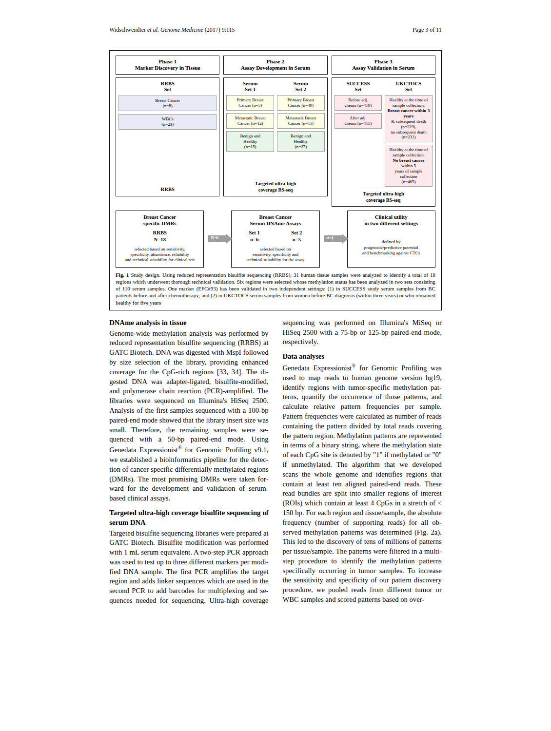Widschwendter et al. Genome Medicine (2017) 9:115
Page 3 of 11
Phase 1
Marker Discovery in Tissue
RRBS
Set
Breast Cancer
(n=8)
WBCs
(n=23)
RRBS
Phase 2
Assay Development in Serum
Serum
Set 1
Primary Breast
Cancer (n=5)
Metastatic Breast
Cancer (n=12)
Benign and
Healthy
(n=15)
Serum
Set 2
Primary Breast
Cancer (n=40)
Metastatic Breast
Cancer (n=11)
Benign and
Healthy
(n=27)
Targeted ultra-high
coverage BS-seq
Phase 3
Assay Validation in Serum
SUCCESS
Set
Before adj.
chemo (n=419)
After adj.
chemo (n=415)
UKCTOCS
Set
Healthy at the time of
sample collection.
Breast cancer within 3 years
& subsequent death (n=229),
no subsequent death (n=231)
Healthy at the time of
sample collection.
No breast cancer within 5
years of sample collection
(n=465)
Targeted ultra-high
coverage BS-seq
Breast Cancer
specific DMRs
RRBS
N=18
selected based on sensitivity,
specificity, abundance, reliability
and technical suitability for clinical test
N=6
Breast Cancer
Serum DNAme Assays
Set 1
n=6
Set 2
n=5
selected based on
sensitivity, specificity and
technical suitability for the assay
n=1
Clinical utility
in two different settings
defined by
prognostic/predictive potential
and benchmarking against CTCs
Fig. 1 Study design. Using reduced representation bisulfite sequencing (RRBS), 31 human tissue samples were analyzed to identify a total of 18 regions which underwent thorough technical validation. Six regions were selected whose methylation status has been analyzed in two sets consisting of 110 serum samples. One marker (EFC#93) has been validated in two independent settings: (1) in SUCCESS study serum samples from BC patients before and after chemotherapy; and (2) in UKCTOCS serum samples from women before BC diagnosis (within three years) or who remained healthy for five years
DNAme analysis in tissue
Genome-wide methylation analysis was performed by reduced representation bisulfite sequencing (RRBS) at GATC Biotech. DNA was digested with MspI followed by size selection of the library, providing enhanced coverage for the CpG-rich regions [33, 34]. The digested DNA was adapter-ligated, bisulfite-modified, and polymerase chain reaction (PCR)-amplified. The libraries were sequenced on Illumina's HiSeq 2500. Analysis of the first samples sequenced with a 100-bp paired-end mode showed that the library insert size was small. Therefore, the remaining samples were sequenced with a 50-bp paired-end mode. Using Genedata Expressionist® for Genomic Profiling v9.1, we established a bioinformatics pipeline for the detection of cancer specific differentially methylated regions (DMRs). The most promising DMRs were taken forward for the development and validation of serum-based clinical assays.
Targeted ultra-high coverage bisulfite sequencing of serum DNA
Targeted bisulfite sequencing libraries were prepared at GATC Biotech. Bisulfite modification was performed with 1 mL serum equivalent. A two-step PCR approach was used to test up to three different markers per modified DNA sample. The first PCR amplifies the target region and adds linker sequences which are used in the second PCR to add barcodes for multiplexing and sequences needed for sequencing. Ultra-high coverage sequencing was performed on Illumina's MiSeq or HiSeq 2500 with a 75-bp or 125-bp paired-end mode, respectively.
Data analyses
Genedata Expressionist® for Genomic Profiling was used to map reads to human genome version hg19, identify regions with tumor-specific methylation patterns, quantify the occurrence of those patterns, and calculate relative pattern frequencies per sample. Pattern frequencies were calculated as number of reads containing the pattern divided by total reads covering the pattern region. Methylation patterns are represented in terms of a binary string, where the methylation state of each CpG site is denoted by "1" if methylated or "0" if unmethylated. The algorithm that we developed scans the whole genome and identifies regions that contain at least ten aligned paired-end reads. These read bundles are split into smaller regions of interest (ROIs) which contain at least 4 CpGs in a stretch of < 150 bp. For each region and tissue/sample, the absolute frequency (number of supporting reads) for all observed methylation patterns was determined (Fig. 2a). This led to the discovery of tens of millions of patterns per tissue/sample. The patterns were filtered in a multi-step procedure to identify the methylation patterns specifically occurring in tumor samples. To increase the sensitivity and specificity of our pattern discovery procedure, we pooled reads from different tumor or WBC samples and scored patterns based on over-